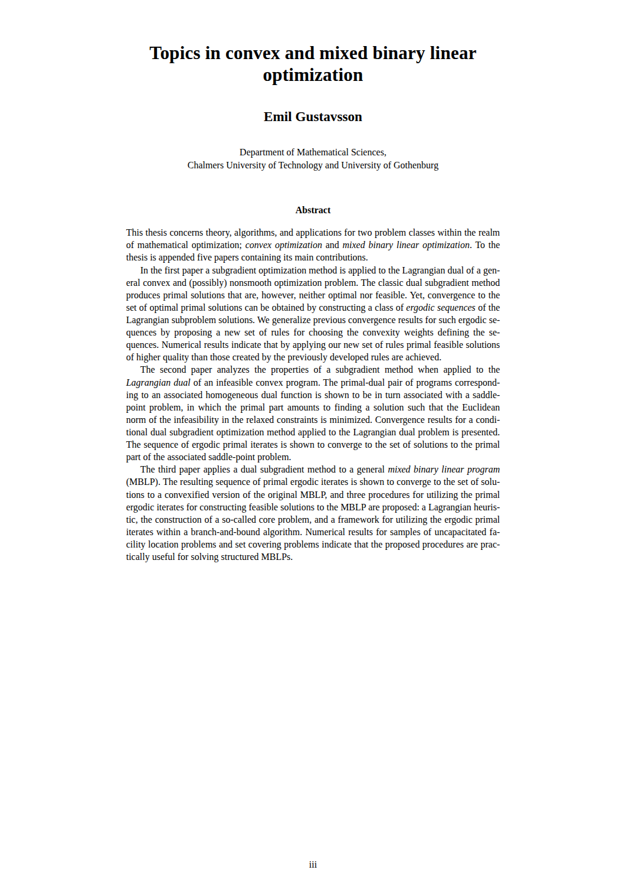Topics in convex and mixed binary linear
optimization
Emil Gustavsson
Department of Mathematical Sciences,
Chalmers University of Technology and University of Gothenburg
Abstract
This thesis concerns theory, algorithms, and applications for two problem classes within the realm of mathematical optimization; convex optimization and mixed binary linear optimization. To the thesis is appended five papers containing its main contributions.
In the first paper a subgradient optimization method is applied to the Lagrangian dual of a general convex and (possibly) nonsmooth optimization problem. The classic dual subgradient method produces primal solutions that are, however, neither optimal nor feasible. Yet, convergence to the set of optimal primal solutions can be obtained by constructing a class of ergodic sequences of the Lagrangian subproblem solutions. We generalize previous convergence results for such ergodic sequences by proposing a new set of rules for choosing the convexity weights defining the sequences. Numerical results indicate that by applying our new set of rules primal feasible solutions of higher quality than those created by the previously developed rules are achieved.
The second paper analyzes the properties of a subgradient method when applied to the Lagrangian dual of an infeasible convex program. The primal-dual pair of programs corresponding to an associated homogeneous dual function is shown to be in turn associated with a saddle-point problem, in which the primal part amounts to finding a solution such that the Euclidean norm of the infeasibility in the relaxed constraints is minimized. Convergence results for a conditional dual subgradient optimization method applied to the Lagrangian dual problem is presented. The sequence of ergodic primal iterates is shown to converge to the set of solutions to the primal part of the associated saddle-point problem.
The third paper applies a dual subgradient method to a general mixed binary linear program (MBLP). The resulting sequence of primal ergodic iterates is shown to converge to the set of solutions to a convexified version of the original MBLP, and three procedures for utilizing the primal ergodic iterates for constructing feasible solutions to the MBLP are proposed: a Lagrangian heuristic, the construction of a so-called core problem, and a framework for utilizing the ergodic primal iterates within a branch-and-bound algorithm. Numerical results for samples of uncapacitated facility location problems and set covering problems indicate that the proposed procedures are practically useful for solving structured MBLPs.
iii